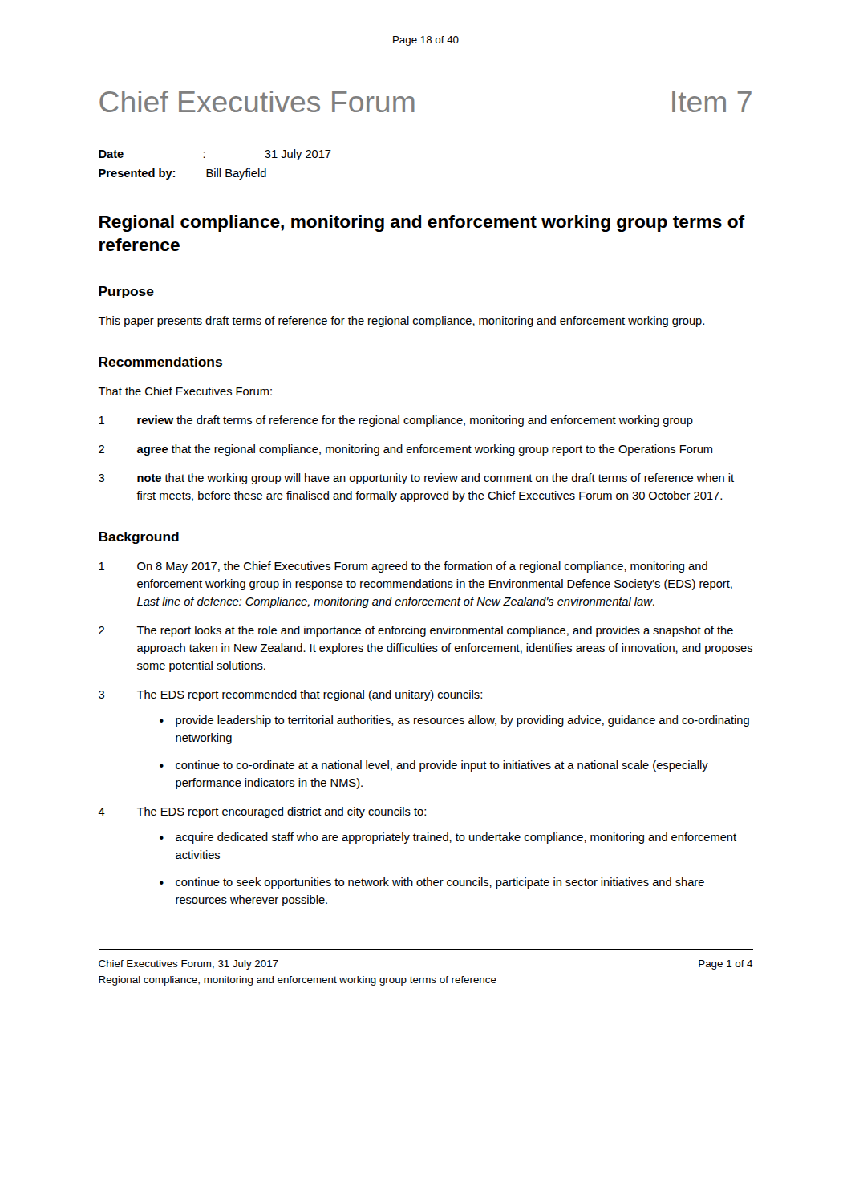Page 18 of 40
Chief Executives Forum
Item 7
Date: 31 July 2017
Presented by: Bill Bayfield
Regional compliance, monitoring and enforcement working group terms of reference
Purpose
This paper presents draft terms of reference for the regional compliance, monitoring and enforcement working group.
Recommendations
That the Chief Executives Forum:
review the draft terms of reference for the regional compliance, monitoring and enforcement working group
agree that the regional compliance, monitoring and enforcement working group report to the Operations Forum
note that the working group will have an opportunity to review and comment on the draft terms of reference when it first meets, before these are finalised and formally approved by the Chief Executives Forum on 30 October 2017.
Background
On 8 May 2017, the Chief Executives Forum agreed to the formation of a regional compliance, monitoring and enforcement working group in response to recommendations in the Environmental Defence Society's (EDS) report, Last line of defence: Compliance, monitoring and enforcement of New Zealand's environmental law.
The report looks at the role and importance of enforcing environmental compliance, and provides a snapshot of the approach taken in New Zealand. It explores the difficulties of enforcement, identifies areas of innovation, and proposes some potential solutions.
The EDS report recommended that regional (and unitary) councils:
provide leadership to territorial authorities, as resources allow, by providing advice, guidance and co-ordinating networking
continue to co-ordinate at a national level, and provide input to initiatives at a national scale (especially performance indicators in the NMS).
The EDS report encouraged district and city councils to:
acquire dedicated staff who are appropriately trained, to undertake compliance, monitoring and enforcement activities
continue to seek opportunities to network with other councils, participate in sector initiatives and share resources wherever possible.
Chief Executives Forum, 31 July 2017
Regional compliance, monitoring and enforcement working group terms of reference
Page 1 of 4